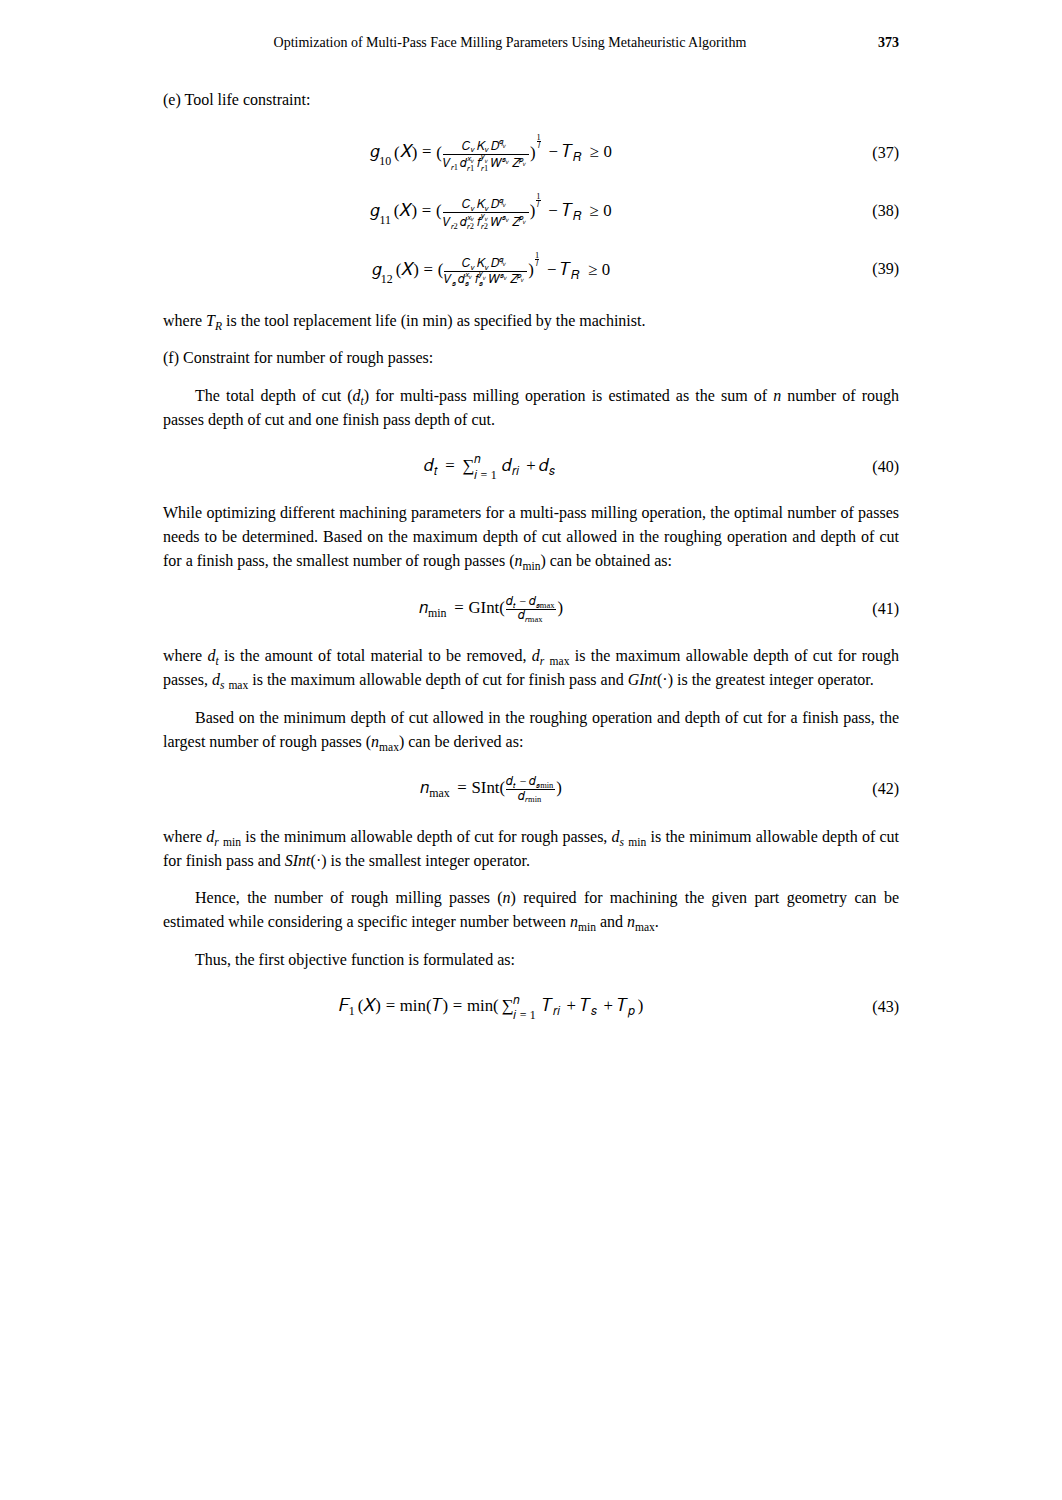Optimization of Multi-Pass Face Milling Parameters Using Metaheuristic Algorithm 373
(e) Tool life constraint:
g10 (X) = ( CvKvDqv Vr1dr1xvfr1yvWsvZpv ) 1l − TR ≥ 0
(37)
g11 (X) = ( CvKvDqv Vr2dr2xvfr2yvWsvZpv ) 1l − TR ≥ 0
(38)
g12 (X) = ( CvKvDqv VsdsxvfsyvWsvZpv ) 1l − TR ≥ 0
(39)
where TR is the tool replacement life (in min) as specified by the machinist.
(f) Constraint for number of rough passes:
The total depth of cut (dt) for multi-pass milling operation is estimated as the sum of n number of rough passes depth of cut and one finish pass depth of cut.
dt = ∑ i=1 n dri + ds
(40)
While optimizing different machining parameters for a multi-pass milling operation, the optimal number of passes needs to be determined. Based on the maximum depth of cut allowed in the roughing operation and depth of cut for a finish pass, the smallest number of rough passes (nmin) can be obtained as:
nmin = GInt ( dt−dsmax drmax )
(41)
where dt is the amount of total material to be removed, dr max is the maximum allowable depth of cut for rough passes, ds max is the maximum allowable depth of cut for finish pass and GInt(·) is the greatest integer operator.
Based on the minimum depth of cut allowed in the roughing operation and depth of cut for a finish pass, the largest number of rough passes (nmax) can be derived as:
nmax = SInt ( dt−dsmin drmin )
(42)
where dr min is the minimum allowable depth of cut for rough passes, ds min is the minimum allowable depth of cut for finish pass and SInt(·) is the smallest integer operator.
Hence, the number of rough milling passes (n) required for machining the given part geometry can be estimated while considering a specific integer number between nmin and nmax.
Thus, the first objective function is formulated as:
F1 (X) = min (T) = min ( ∑ i=1 n Tri + Ts + Tp )
(43)